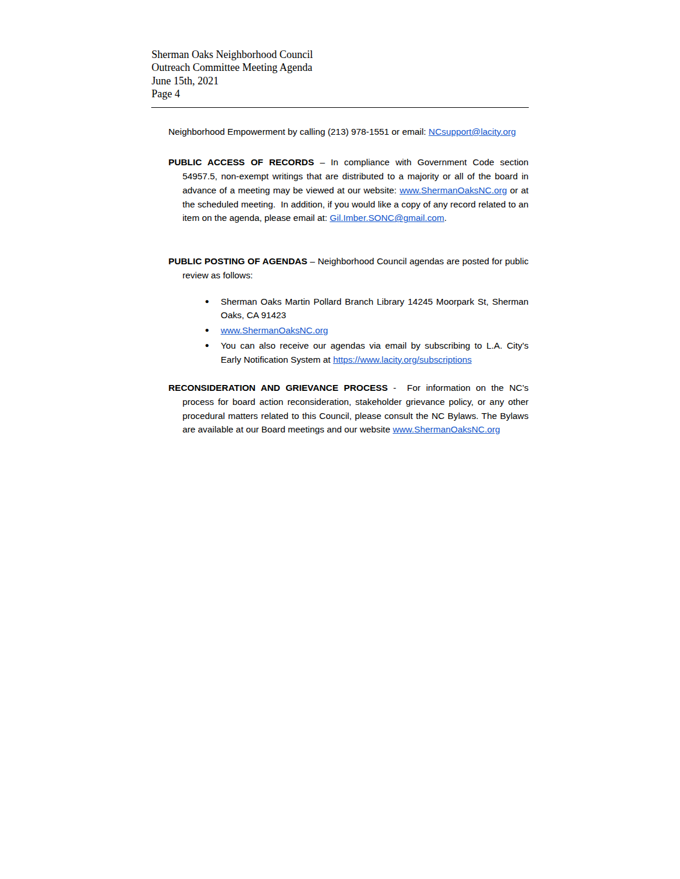Sherman Oaks Neighborhood Council
Outreach Committee Meeting Agenda
June 15th, 2021
Page 4
Neighborhood Empowerment by calling (213) 978-1551 or email: NCsupport@lacity.org
PUBLIC ACCESS OF RECORDS – In compliance with Government Code section 54957.5, non-exempt writings that are distributed to a majority or all of the board in advance of a meeting may be viewed at our website: www.ShermanOaksNC.org or at the scheduled meeting. In addition, if you would like a copy of any record related to an item on the agenda, please email at: Gil.Imber.SONC@gmail.com.
PUBLIC POSTING OF AGENDAS – Neighborhood Council agendas are posted for public review as follows:
Sherman Oaks Martin Pollard Branch Library 14245 Moorpark St, Sherman Oaks, CA 91423
www.ShermanOaksNC.org
You can also receive our agendas via email by subscribing to L.A. City’s Early Notification System at https://www.lacity.org/subscriptions
RECONSIDERATION AND GRIEVANCE PROCESS - For information on the NC’s process for board action reconsideration, stakeholder grievance policy, or any other procedural matters related to this Council, please consult the NC Bylaws. The Bylaws are available at our Board meetings and our website www.ShermanOaksNC.org